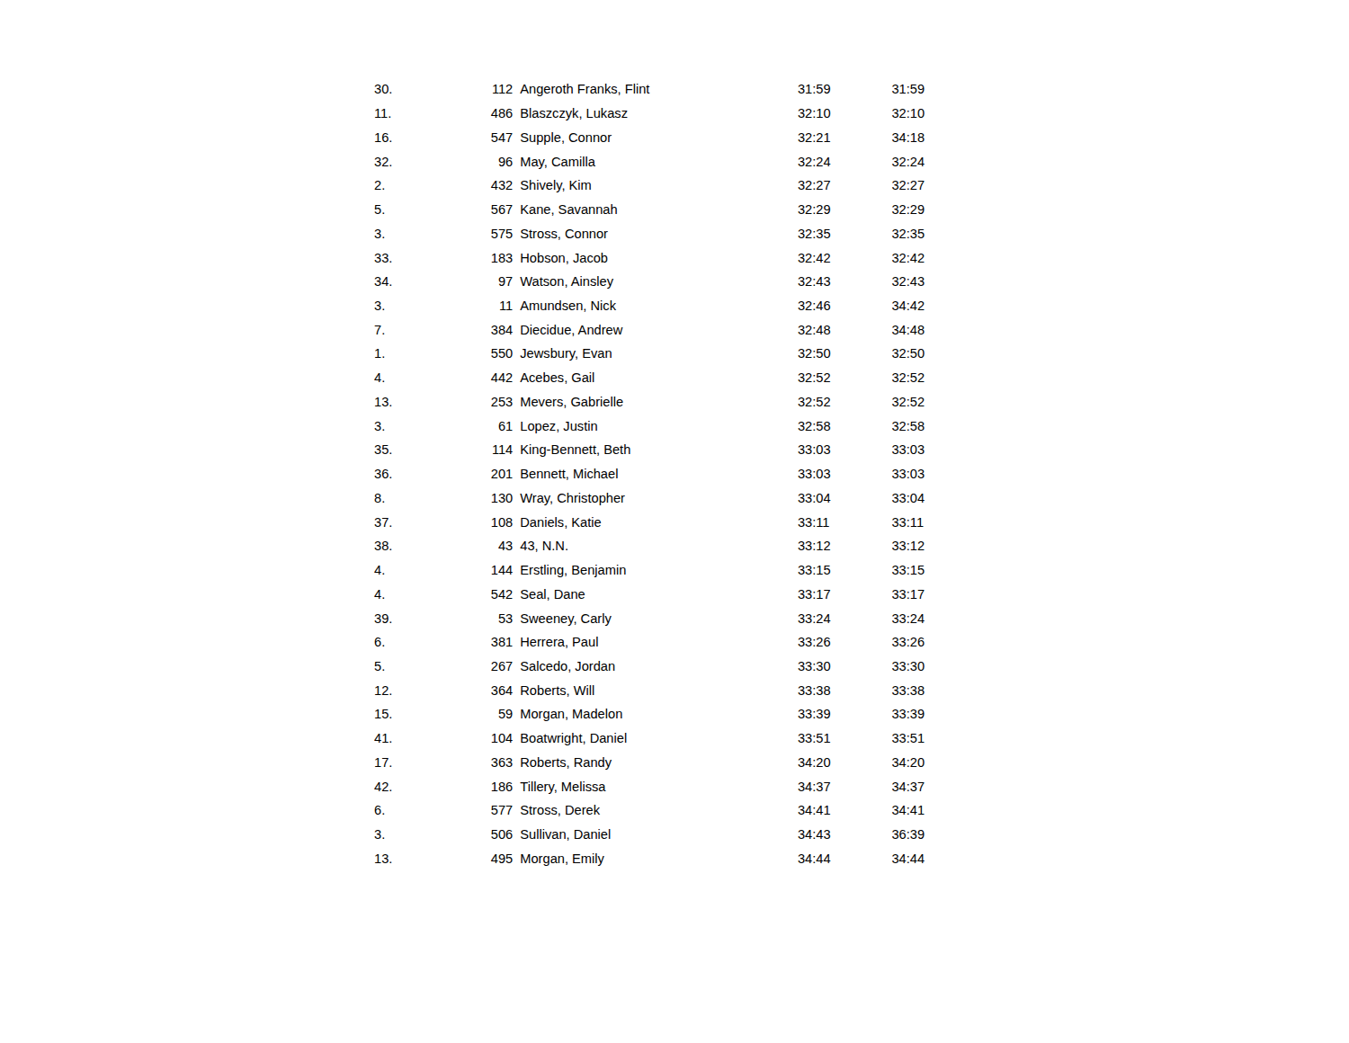| 30. | 112 | Angeroth Franks, Flint | 31:59 | 31:59 |
| 11. | 486 | Blaszczyk, Lukasz | 32:10 | 32:10 |
| 16. | 547 | Supple, Connor | 32:21 | 34:18 |
| 32. | 96 | May, Camilla | 32:24 | 32:24 |
| 2. | 432 | Shively, Kim | 32:27 | 32:27 |
| 5. | 567 | Kane, Savannah | 32:29 | 32:29 |
| 3. | 575 | Stross, Connor | 32:35 | 32:35 |
| 33. | 183 | Hobson, Jacob | 32:42 | 32:42 |
| 34. | 97 | Watson, Ainsley | 32:43 | 32:43 |
| 3. | 11 | Amundsen, Nick | 32:46 | 34:42 |
| 7. | 384 | Diecidue, Andrew | 32:48 | 34:48 |
| 1. | 550 | Jewsbury, Evan | 32:50 | 32:50 |
| 4. | 442 | Acebes, Gail | 32:52 | 32:52 |
| 13. | 253 | Mevers, Gabrielle | 32:52 | 32:52 |
| 3. | 61 | Lopez, Justin | 32:58 | 32:58 |
| 35. | 114 | King-Bennett, Beth | 33:03 | 33:03 |
| 36. | 201 | Bennett, Michael | 33:03 | 33:03 |
| 8. | 130 | Wray, Christopher | 33:04 | 33:04 |
| 37. | 108 | Daniels, Katie | 33:11 | 33:11 |
| 38. | 43 | 43, N.N. | 33:12 | 33:12 |
| 4. | 144 | Erstling, Benjamin | 33:15 | 33:15 |
| 4. | 542 | Seal, Dane | 33:17 | 33:17 |
| 39. | 53 | Sweeney, Carly | 33:24 | 33:24 |
| 6. | 381 | Herrera, Paul | 33:26 | 33:26 |
| 5. | 267 | Salcedo, Jordan | 33:30 | 33:30 |
| 12. | 364 | Roberts, Will | 33:38 | 33:38 |
| 15. | 59 | Morgan, Madelon | 33:39 | 33:39 |
| 41. | 104 | Boatwright, Daniel | 33:51 | 33:51 |
| 17. | 363 | Roberts, Randy | 34:20 | 34:20 |
| 42. | 186 | Tillery, Melissa | 34:37 | 34:37 |
| 6. | 577 | Stross, Derek | 34:41 | 34:41 |
| 3. | 506 | Sullivan, Daniel | 34:43 | 36:39 |
| 13. | 495 | Morgan, Emily | 34:44 | 34:44 |